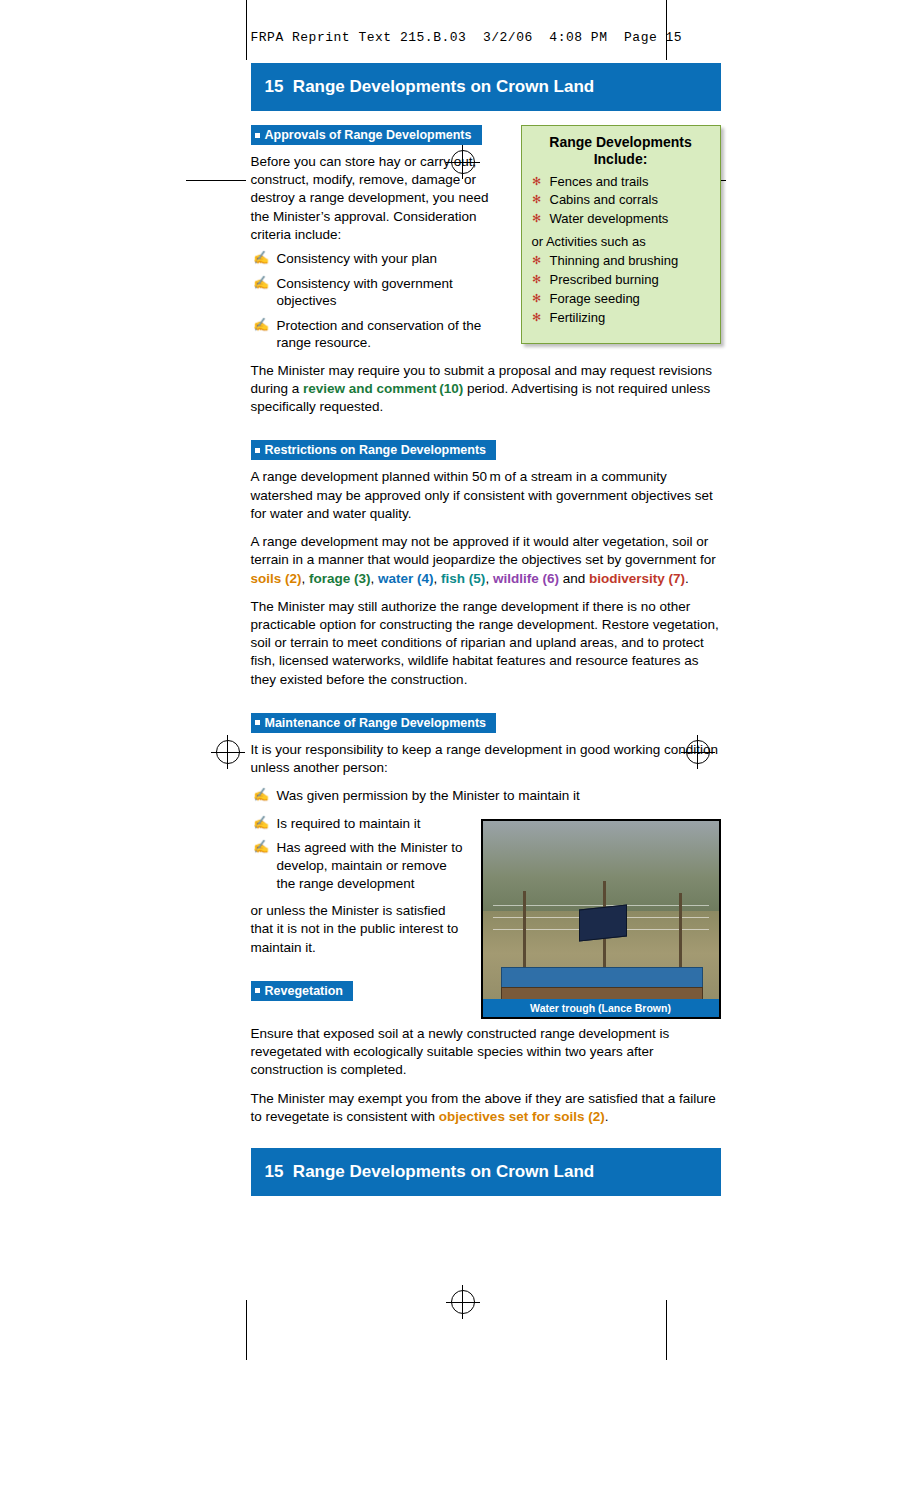FRPA Reprint Text 215.B.03 3/2/06 4:08 PM Page 15
15 Range Developments on Crown Land
Approvals of Range Developments
Range Developments
Include:
Fences and trails
Cabins and corrals
Water developments
or Activities such as
Thinning and brushing
Prescribed burning
Forage seeding
Fertilizing
Before you can store hay or carry out, construct, modify, remove, damage or destroy a range development, you need the Minister’s approval. Consideration criteria include:
Consistency with your plan
Consistency with government objectives
Protection and conservation of the range resource.
The Minister may require you to submit a proposal and may request revisions during a review and comment (10) period. Advertising is not required unless specifically requested.
Restrictions on Range Developments
A range development planned within 50 m of a stream in a community watershed may be approved only if consistent with government objectives set for water and water quality.
A range development may not be approved if it would alter vegetation, soil or terrain in a manner that would jeopardize the objectives set by government for soils (2), forage (3), water (4), fish (5), wildlife (6) and biodiversity (7).
The Minister may still authorize the range development if there is no other practicable option for constructing the range development. Restore vegetation, soil or terrain to meet conditions of riparian and upland areas, and to protect fish, licensed waterworks, wildlife habitat features and resource features as they existed before the construction.
Maintenance of Range Developments
It is your responsibility to keep a range development in good working condition unless another person:
Was given permission by the Minister to maintain it
Water trough (Lance Brown)
Is required to maintain it
Has agreed with the Minister to develop, maintain or remove the range development
or unless the Minister is satisfied that it is not in the public interest to maintain it.
Revegetation
Ensure that exposed soil at a newly constructed range development is revegetated with ecologically suitable species within two years after construction is completed.
The Minister may exempt you from the above if they are satisfied that a failure to revegetate is consistent with objectives set for soils (2).
15 Range Developments on Crown Land